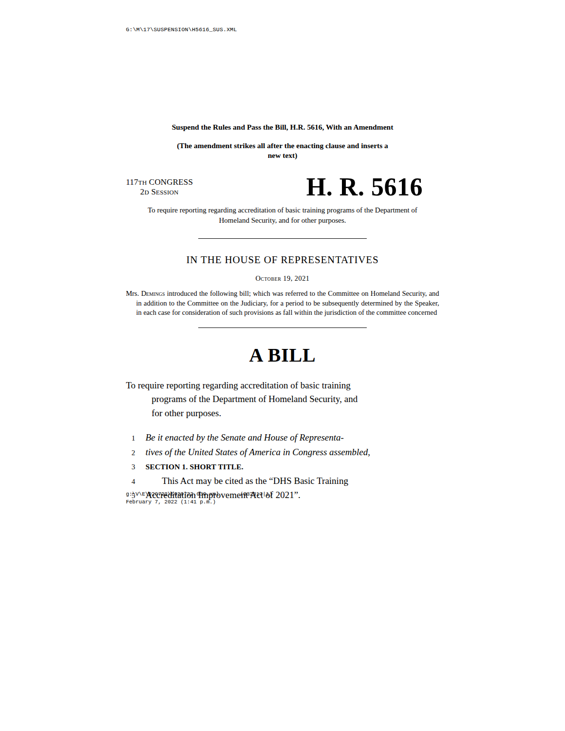G:\M\17\SUSPENSION\H5616_SUS.XML
Suspend the Rules and Pass the Bill, H.R. 5616, With an Amendment
(The amendment strikes all after the enacting clause and inserts a
new text)
117TH CONGRESS
2D SESSION
H. R. 5616
To require reporting regarding accreditation of basic training programs of the Department of Homeland Security, and for other purposes.
IN THE HOUSE OF REPRESENTATIVES
October 19, 2021
Mrs. Demings introduced the following bill; which was referred to the Committee on Homeland Security, and in addition to the Committee on the Judiciary, for a period to be subsequently determined by the Speaker, in each case for consideration of such provisions as fall within the jurisdiction of the committee concerned
A BILL
To require reporting regarding accreditation of basic training programs of the Department of Homeland Security, and for other purposes.
1 Be it enacted by the Senate and House of Representa-
2 tives of the United States of America in Congress assembled,
3 SECTION 1. SHORT TITLE.
4 This Act may be cited as the “DHS Basic Training
5 Accreditation Improvement Act of 2021”.
g:\V\E\020722\E020722.039.xml (832317|1)
February 7, 2022 (1:41 p.m.)